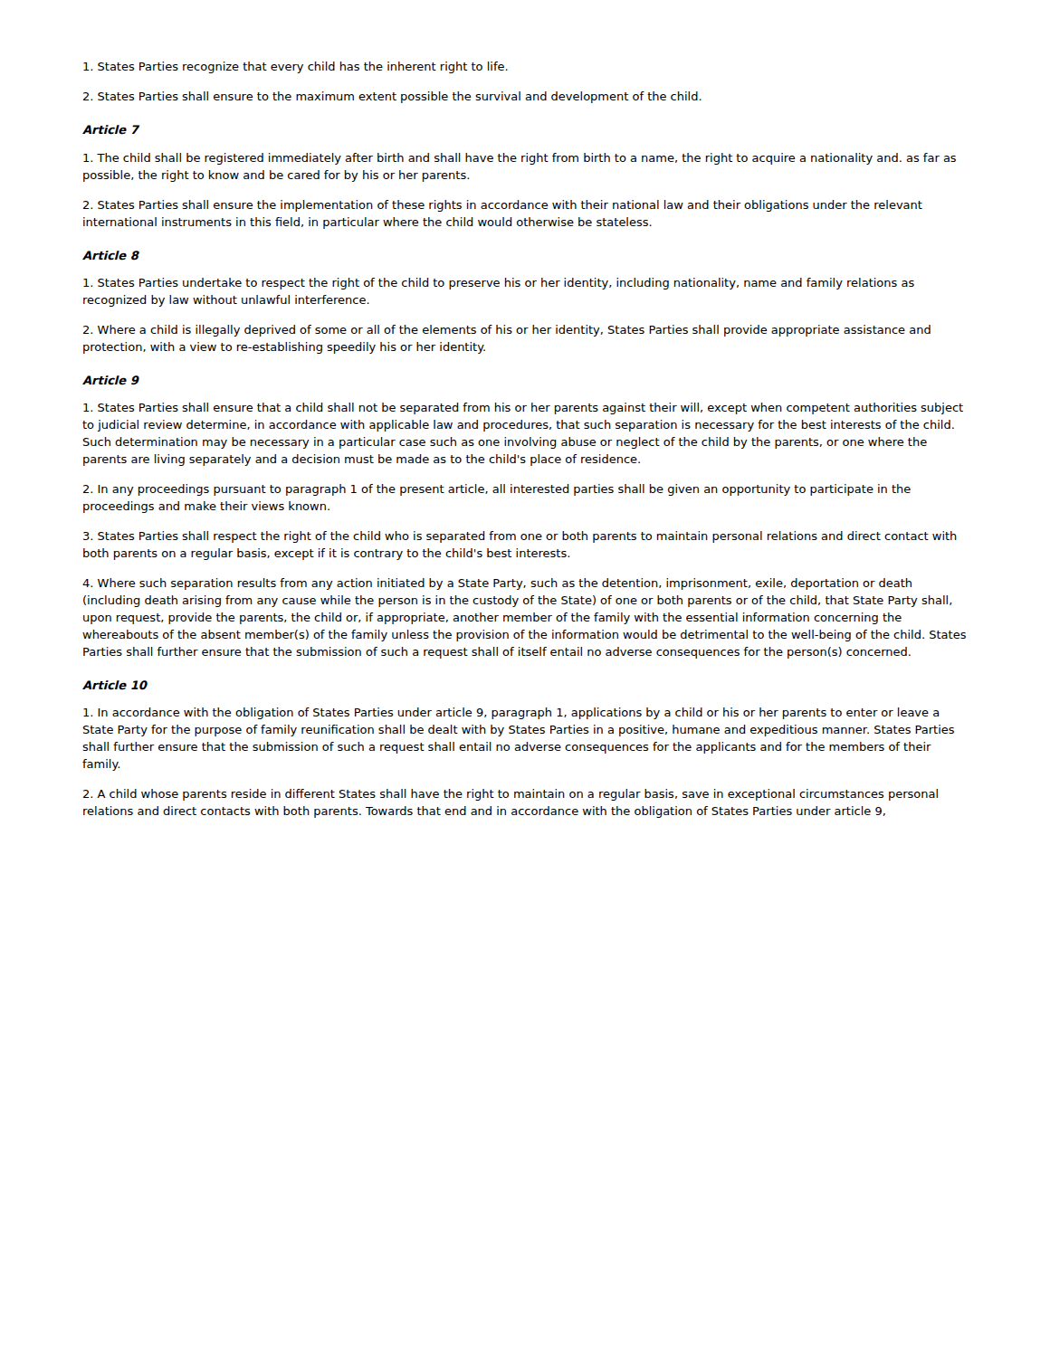1. States Parties recognize that every child has the inherent right to life.
2. States Parties shall ensure to the maximum extent possible the survival and development of the child.
Article 7
1. The child shall be registered immediately after birth and shall have the right from birth to a name, the right to acquire a nationality and. as far as possible, the right to know and be cared for by his or her parents.
2. States Parties shall ensure the implementation of these rights in accordance with their national law and their obligations under the relevant international instruments in this field, in particular where the child would otherwise be stateless.
Article 8
1. States Parties undertake to respect the right of the child to preserve his or her identity, including nationality, name and family relations as recognized by law without unlawful interference.
2. Where a child is illegally deprived of some or all of the elements of his or her identity, States Parties shall provide appropriate assistance and protection, with a view to re-establishing speedily his or her identity.
Article 9
1. States Parties shall ensure that a child shall not be separated from his or her parents against their will, except when competent authorities subject to judicial review determine, in accordance with applicable law and procedures, that such separation is necessary for the best interests of the child. Such determination may be necessary in a particular case such as one involving abuse or neglect of the child by the parents, or one where the parents are living separately and a decision must be made as to the child's place of residence.
2. In any proceedings pursuant to paragraph 1 of the present article, all interested parties shall be given an opportunity to participate in the proceedings and make their views known.
3. States Parties shall respect the right of the child who is separated from one or both parents to maintain personal relations and direct contact with both parents on a regular basis, except if it is contrary to the child's best interests.
4. Where such separation results from any action initiated by a State Party, such as the detention, imprisonment, exile, deportation or death (including death arising from any cause while the person is in the custody of the State) of one or both parents or of the child, that State Party shall, upon request, provide the parents, the child or, if appropriate, another member of the family with the essential information concerning the whereabouts of the absent member(s) of the family unless the provision of the information would be detrimental to the well-being of the child. States Parties shall further ensure that the submission of such a request shall of itself entail no adverse consequences for the person(s) concerned.
Article 10
1. In accordance with the obligation of States Parties under article 9, paragraph 1, applications by a child or his or her parents to enter or leave a State Party for the purpose of family reunification shall be dealt with by States Parties in a positive, humane and expeditious manner. States Parties shall further ensure that the submission of such a request shall entail no adverse consequences for the applicants and for the members of their family.
2. A child whose parents reside in different States shall have the right to maintain on a regular basis, save in exceptional circumstances personal relations and direct contacts with both parents. Towards that end and in accordance with the obligation of States Parties under article 9,